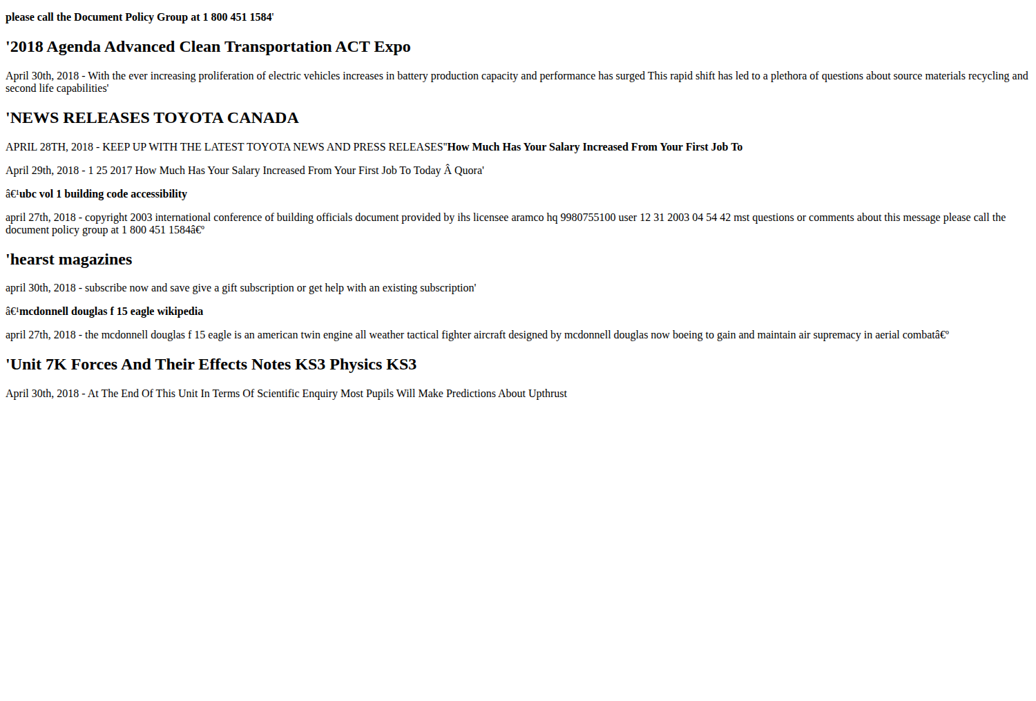please call the Document Policy Group at 1 800 451 1584'
'2018 Agenda Advanced Clean Transportation ACT Expo
April 30th, 2018 - With the ever increasing proliferation of electric vehicles increases in battery production capacity and performance has surged This rapid shift has led to a plethora of questions about source materials recycling and second life capabilities'
'NEWS RELEASES TOYOTA CANADA
APRIL 28TH, 2018 - KEEP UP WITH THE LATEST TOYOTA NEWS AND PRESS RELEASES''How Much Has Your Salary Increased From Your First Job To
April 29th, 2018 - 1 25 2017 How Much Has Your Salary Increased From Your First Job To Today Â Quora'
â€¹ubc vol 1 building code accessibility
april 27th, 2018 - copyright 2003 international conference of building officials document provided by ihs licensee aramco hq 9980755100 user 12 31 2003 04 54 42 mst questions or comments about this message please call the document policy group at 1 800 451 1584â€º
'hearst magazines
april 30th, 2018 - subscribe now and save give a gift subscription or get help with an existing subscription'
â€¹mcdonnell douglas f 15 eagle wikipedia
april 27th, 2018 - the mcdonnell douglas f 15 eagle is an american twin engine all weather tactical fighter aircraft designed by mcdonnell douglas now boeing to gain and maintain air supremacy in aerial combatâ€º
'Unit 7K Forces And Their Effects Notes KS3 Physics KS3
April 30th, 2018 - At The End Of This Unit In Terms Of Scientific Enquiry Most Pupils Will Make Predictions About Upthrust